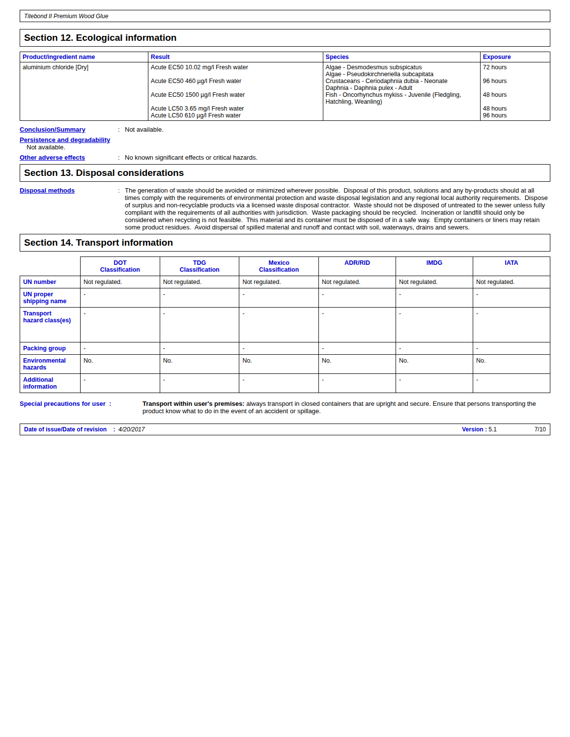Titebond II Premium Wood Glue
Section 12. Ecological information
| Product/ingredient name | Result | Species | Exposure |
| --- | --- | --- | --- |
| aluminium chloride [Dry] | Acute EC50 10.02 mg/l Fresh water Acute EC50 460 µg/l Fresh water Acute EC50 1500 µg/l Fresh water Acute LC50 3.65 mg/l Fresh water Acute LC50 610 µg/l Fresh water | Algae - Desmodesmus subspicatus Algae - Pseudokirchneriella subcapitata Crustaceans - Ceriodaphnia dubia - Neonate Daphnia - Daphnia pulex - Adult Fish - Oncorhynchus mykiss - Juvenile (Fledgling, Hatchling, Weanling) | 72 hours 96 hours 48 hours 48 hours 96 hours |
Conclusion/Summary
:
Not available.
Persistence and degradability
Not available.
Other adverse effects
:
No known significant effects or critical hazards.
Section 13. Disposal considerations
Disposal methods
:
The generation of waste should be avoided or minimized wherever possible. Disposal of this product, solutions and any by-products should at all times comply with the requirements of environmental protection and waste disposal legislation and any regional local authority requirements. Dispose of surplus and non-recyclable products via a licensed waste disposal contractor. Waste should not be disposed of untreated to the sewer unless fully compliant with the requirements of all authorities with jurisdiction. Waste packaging should be recycled. Incineration or landfill should only be considered when recycling is not feasible. This material and its container must be disposed of in a safe way. Empty containers or liners may retain some product residues. Avoid dispersal of spilled material and runoff and contact with soil, waterways, drains and sewers.
Section 14. Transport information
| | DOT Classification | TDG Classification | Mexico Classification | ADR/RID | IMDG | IATA |
| --- | --- | --- | --- | --- | --- | --- |
| UN number | Not regulated. | Not regulated. | Not regulated. | Not regulated. | Not regulated. | Not regulated. |
| UN proper shipping name | - | - | - | - | - | - |
| Transport hazard class(es) | - | - | - | - | - | - |
| Packing group | - | - | - | - | - | - |
| Environmental hazards | No. | No. | No. | No. | No. | No. |
| Additional information | - | - | - | - | - | - |
Special precautions for user :
Transport within user's premises: always transport in closed containers that are upright and secure. Ensure that persons transporting the product know what to do in the event of an accident or spillage.
Date of issue/Date of revision : 4/20/2017
Version : 5.1
7/10